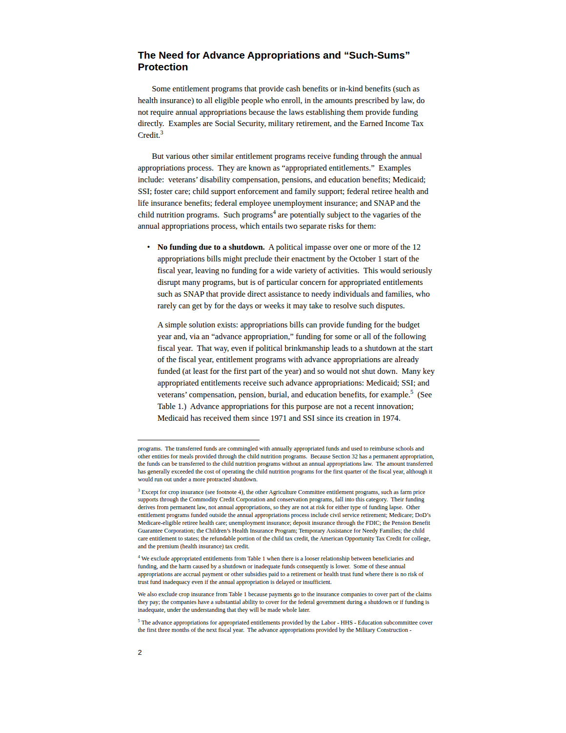The Need for Advance Appropriations and “Such-Sums” Protection
Some entitlement programs that provide cash benefits or in-kind benefits (such as health insurance) to all eligible people who enroll, in the amounts prescribed by law, do not require annual appropriations because the laws establishing them provide funding directly. Examples are Social Security, military retirement, and the Earned Income Tax Credit.3
But various other similar entitlement programs receive funding through the annual appropriations process. They are known as “appropriated entitlements.” Examples include: veterans’ disability compensation, pensions, and education benefits; Medicaid; SSI; foster care; child support enforcement and family support; federal retiree health and life insurance benefits; federal employee unemployment insurance; and SNAP and the child nutrition programs. Such programs4 are potentially subject to the vagaries of the annual appropriations process, which entails two separate risks for them:
No funding due to a shutdown. A political impasse over one or more of the 12 appropriations bills might preclude their enactment by the October 1 start of the fiscal year, leaving no funding for a wide variety of activities. This would seriously disrupt many programs, but is of particular concern for appropriated entitlements such as SNAP that provide direct assistance to needy individuals and families, who rarely can get by for the days or weeks it may take to resolve such disputes.
A simple solution exists: appropriations bills can provide funding for the budget year and, via an “advance appropriation,” funding for some or all of the following fiscal year. That way, even if political brinkmanship leads to a shutdown at the start of the fiscal year, entitlement programs with advance appropriations are already funded (at least for the first part of the year) and so would not shut down. Many key appropriated entitlements receive such advance appropriations: Medicaid; SSI; and veterans’ compensation, pension, burial, and education benefits, for example.5 (See Table 1.) Advance appropriations for this purpose are not a recent innovation; Medicaid has received them since 1971 and SSI since its creation in 1974.
programs. The transferred funds are commingled with annually appropriated funds and used to reimburse schools and other entities for meals provided through the child nutrition programs. Because Section 32 has a permanent appropriation, the funds can be transferred to the child nutrition programs without an annual appropriations law. The amount transferred has generally exceeded the cost of operating the child nutrition programs for the first quarter of the fiscal year, although it would run out under a more protracted shutdown.
3 Except for crop insurance (see footnote 4), the other Agriculture Committee entitlement programs, such as farm price supports through the Commodity Credit Corporation and conservation programs, fall into this category. Their funding derives from permanent law, not annual appropriations, so they are not at risk for either type of funding lapse. Other entitlement programs funded outside the annual appropriations process include civil service retirement; Medicare; DoD’s Medicare-eligible retiree health care; unemployment insurance; deposit insurance through the FDIC; the Pension Benefit Guarantee Corporation; the Children’s Health Insurance Program; Temporary Assistance for Needy Families; the child care entitlement to states; the refundable portion of the child tax credit, the American Opportunity Tax Credit for college, and the premium (health insurance) tax credit.
4 We exclude appropriated entitlements from Table 1 when there is a looser relationship between beneficiaries and funding, and the harm caused by a shutdown or inadequate funds consequently is lower. Some of these annual appropriations are accrual payment or other subsidies paid to a retirement or health trust fund where there is no risk of trust fund inadequacy even if the annual appropriation is delayed or insufficient.
We also exclude crop insurance from Table 1 because payments go to the insurance companies to cover part of the claims they pay; the companies have a substantial ability to cover for the federal government during a shutdown or if funding is inadequate, under the understanding that they will be made whole later.
5 The advance appropriations for appropriated entitlements provided by the Labor - HHS - Education subcommittee cover the first three months of the next fiscal year. The advance appropriations provided by the Military Construction -
2